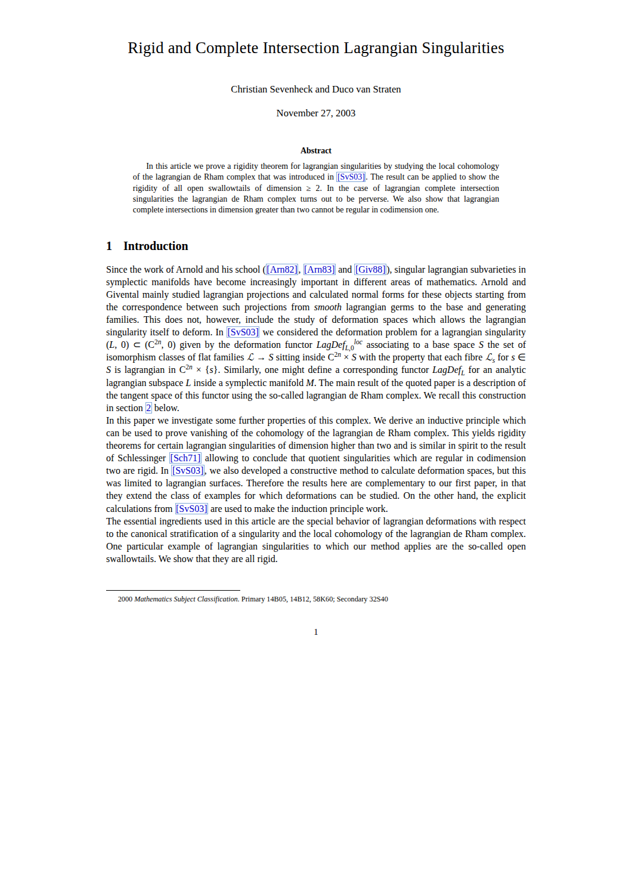Rigid and Complete Intersection Lagrangian Singularities
Christian Sevenheck and Duco van Straten
November 27, 2003
Abstract
In this article we prove a rigidity theorem for lagrangian singularities by studying the local cohomology of the lagrangian de Rham complex that was introduced in [SvS03]. The result can be applied to show the rigidity of all open swallowtails of dimension ≥ 2. In the case of lagrangian complete intersection singularities the lagrangian de Rham complex turns out to be perverse. We also show that lagrangian complete intersections in dimension greater than two cannot be regular in codimension one.
1 Introduction
Since the work of Arnold and his school ([Arn82], [Arn83] and [Giv88]), singular lagrangian subvarieties in symplectic manifolds have become increasingly important in different areas of mathematics. Arnold and Givental mainly studied lagrangian projections and calculated normal forms for these objects starting from the correspondence between such projections from smooth lagrangian germs to the base and generating families. This does not, however, include the study of deformation spaces which allows the lagrangian singularity itself to deform. In [SvS03] we considered the deformation problem for a lagrangian singularity (L, 0) ⊂ (C2n, 0) given by the deformation functor LagDefL,0loc associating to a base space S the set of isomorphism classes of flat families ℒ → S sitting inside C2n × S with the property that each fibre ℒs for s ∈ S is lagrangian in C2n × {s}. Similarly, one might define a corresponding functor LagDefL for an analytic lagrangian subspace L inside a symplectic manifold M. The main result of the quoted paper is a description of the tangent space of this functor using the so-called lagrangian de Rham complex. We recall this construction in section 2 below.
In this paper we investigate some further properties of this complex. We derive an inductive principle which can be used to prove vanishing of the cohomology of the lagrangian de Rham complex. This yields rigidity theorems for certain lagrangian singularities of dimension higher than two and is similar in spirit to the result of Schlessinger [Sch71] allowing to conclude that quotient singularities which are regular in codimension two are rigid. In [SvS03], we also developed a constructive method to calculate deformation spaces, but this was limited to lagrangian surfaces. Therefore the results here are complementary to our first paper, in that they extend the class of examples for which deformations can be studied. On the other hand, the explicit calculations from [SvS03] are used to make the induction principle work.
The essential ingredients used in this article are the special behavior of lagrangian deformations with respect to the canonical stratification of a singularity and the local cohomology of the lagrangian de Rham complex. One particular example of lagrangian singularities to which our method applies are the so-called open swallowtails. We show that they are all rigid.
2000 Mathematics Subject Classification. Primary 14B05, 14B12, 58K60; Secondary 32S40
1